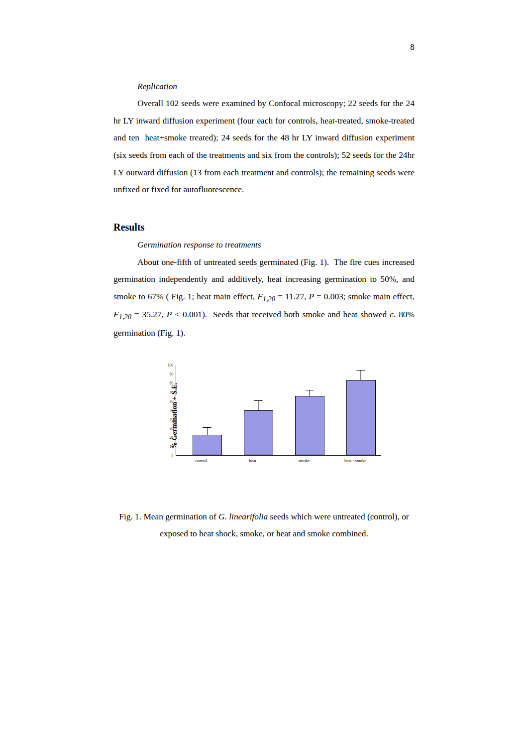8
Replication
Overall 102 seeds were examined by Confocal microscopy; 22 seeds for the 24 hr LY inward diffusion experiment (four each for controls, heat-treated, smoke-treated and ten heat+smoke treated); 24 seeds for the 48 hr LY inward diffusion experiment (six seeds from each of the treatments and six from the controls); 52 seeds for the 24hr LY outward diffusion (13 from each treatment and controls); the remaining seeds were unfixed or fixed for autofluorescence.
Results
Germination response to treatments
About one-fifth of untreated seeds germinated (Fig. 1). The fire cues increased germination independently and additively, heat increasing germination to 50%, and smoke to 67% ( Fig. 1; heat main effect, F1,20 = 11.27, P = 0.003; smoke main effect, F1,20 = 35.27, P < 0.001). Seeds that received both smoke and heat showed c. 80% germination (Fig. 1).
% Germination + S.E.
100 90 80 70 60 50 40 30 20 10 0
control heat smoke heat +smoke
Fig. 1. Mean germination of G. linearifolia seeds which were untreated (control), or exposed to heat shock, smoke, or heat and smoke combined.